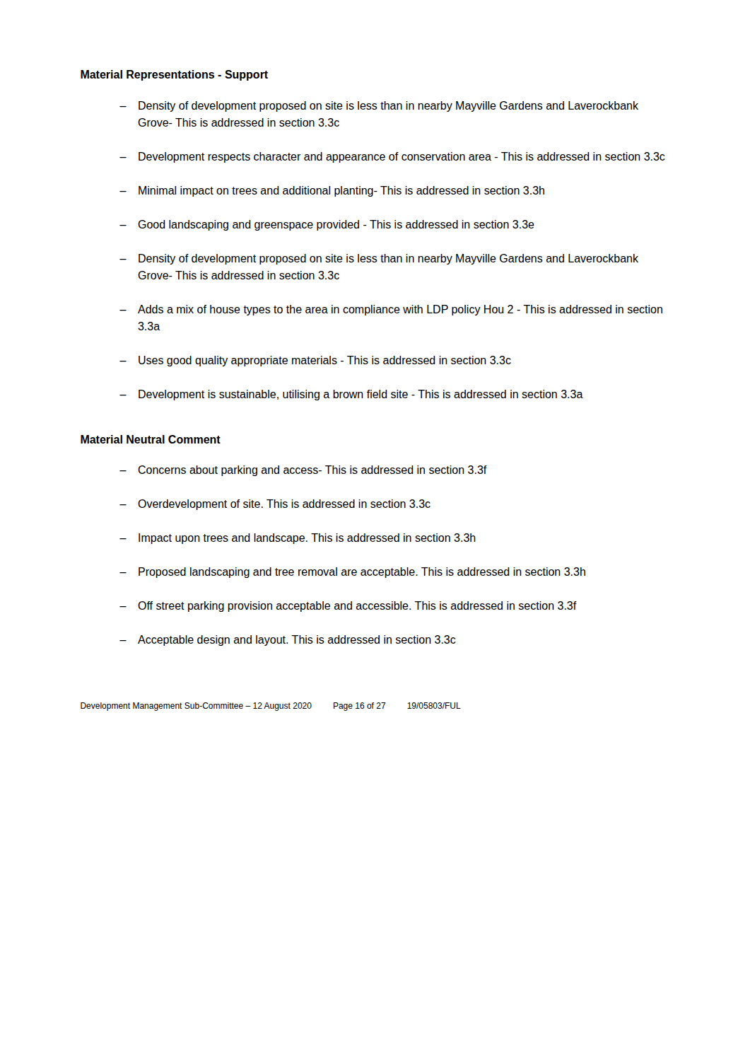Material Representations - Support
Density of development proposed on site is less than in nearby Mayville Gardens and Laverockbank Grove- This is addressed in section 3.3c
Development respects character and appearance of conservation area - This is addressed in section 3.3c
Minimal impact on trees and additional planting- This is addressed in section 3.3h
Good landscaping and greenspace provided - This is addressed in section 3.3e
Density of development proposed on site is less than in nearby Mayville Gardens and Laverockbank Grove- This is addressed in section 3.3c
Adds a mix of house types to the area in compliance with LDP policy Hou 2 - This is addressed in section 3.3a
Uses good quality appropriate materials - This is addressed in section 3.3c
Development is sustainable, utilising a brown field site - This is addressed in section 3.3a
Material Neutral Comment
Concerns about parking and access- This is addressed in section 3.3f
Overdevelopment of site. This is addressed in section 3.3c
Impact upon trees and landscape. This is addressed in section 3.3h
Proposed landscaping and tree removal are acceptable. This is addressed in section 3.3h
Off street parking provision acceptable and accessible. This is addressed in section 3.3f
Acceptable design and layout. This is addressed in section 3.3c
Development Management Sub-Committee – 12 August 2020 Page 16 of 27 19/05803/FUL